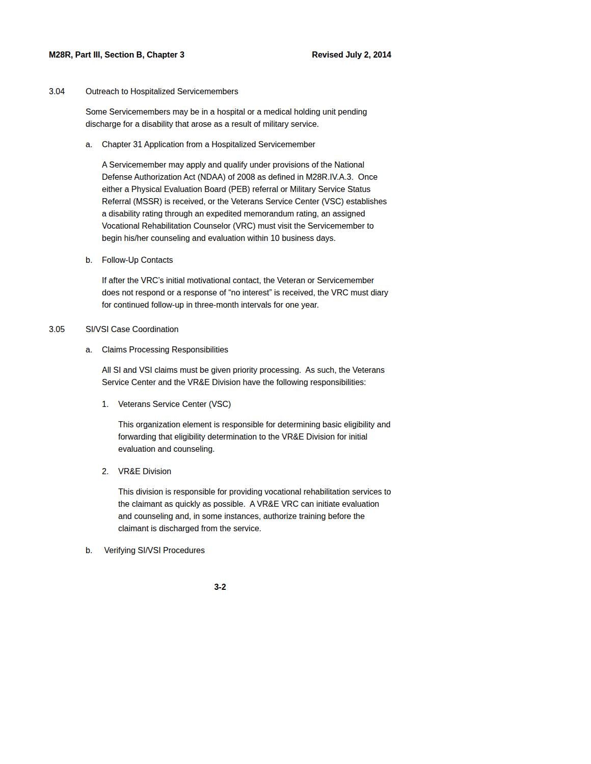M28R, Part III, Section B, Chapter 3 Revised July 2, 2014
3.04 Outreach to Hospitalized Servicemembers
Some Servicemembers may be in a hospital or a medical holding unit pending discharge for a disability that arose as a result of military service.
a. Chapter 31 Application from a Hospitalized Servicemember
A Servicemember may apply and qualify under provisions of the National Defense Authorization Act (NDAA) of 2008 as defined in M28R.IV.A.3. Once either a Physical Evaluation Board (PEB) referral or Military Service Status Referral (MSSR) is received, or the Veterans Service Center (VSC) establishes a disability rating through an expedited memorandum rating, an assigned Vocational Rehabilitation Counselor (VRC) must visit the Servicemember to begin his/her counseling and evaluation within 10 business days.
b. Follow-Up Contacts
If after the VRC’s initial motivational contact, the Veteran or Servicemember does not respond or a response of “no interest” is received, the VRC must diary for continued follow-up in three-month intervals for one year.
3.05 SI/VSI Case Coordination
a. Claims Processing Responsibilities
All SI and VSI claims must be given priority processing. As such, the Veterans Service Center and the VR&E Division have the following responsibilities:
1. Veterans Service Center (VSC)
This organization element is responsible for determining basic eligibility and forwarding that eligibility determination to the VR&E Division for initial evaluation and counseling.
2. VR&E Division
This division is responsible for providing vocational rehabilitation services to the claimant as quickly as possible. A VR&E VRC can initiate evaluation and counseling and, in some instances, authorize training before the claimant is discharged from the service.
b. Verifying SI/VSI Procedures
3-2